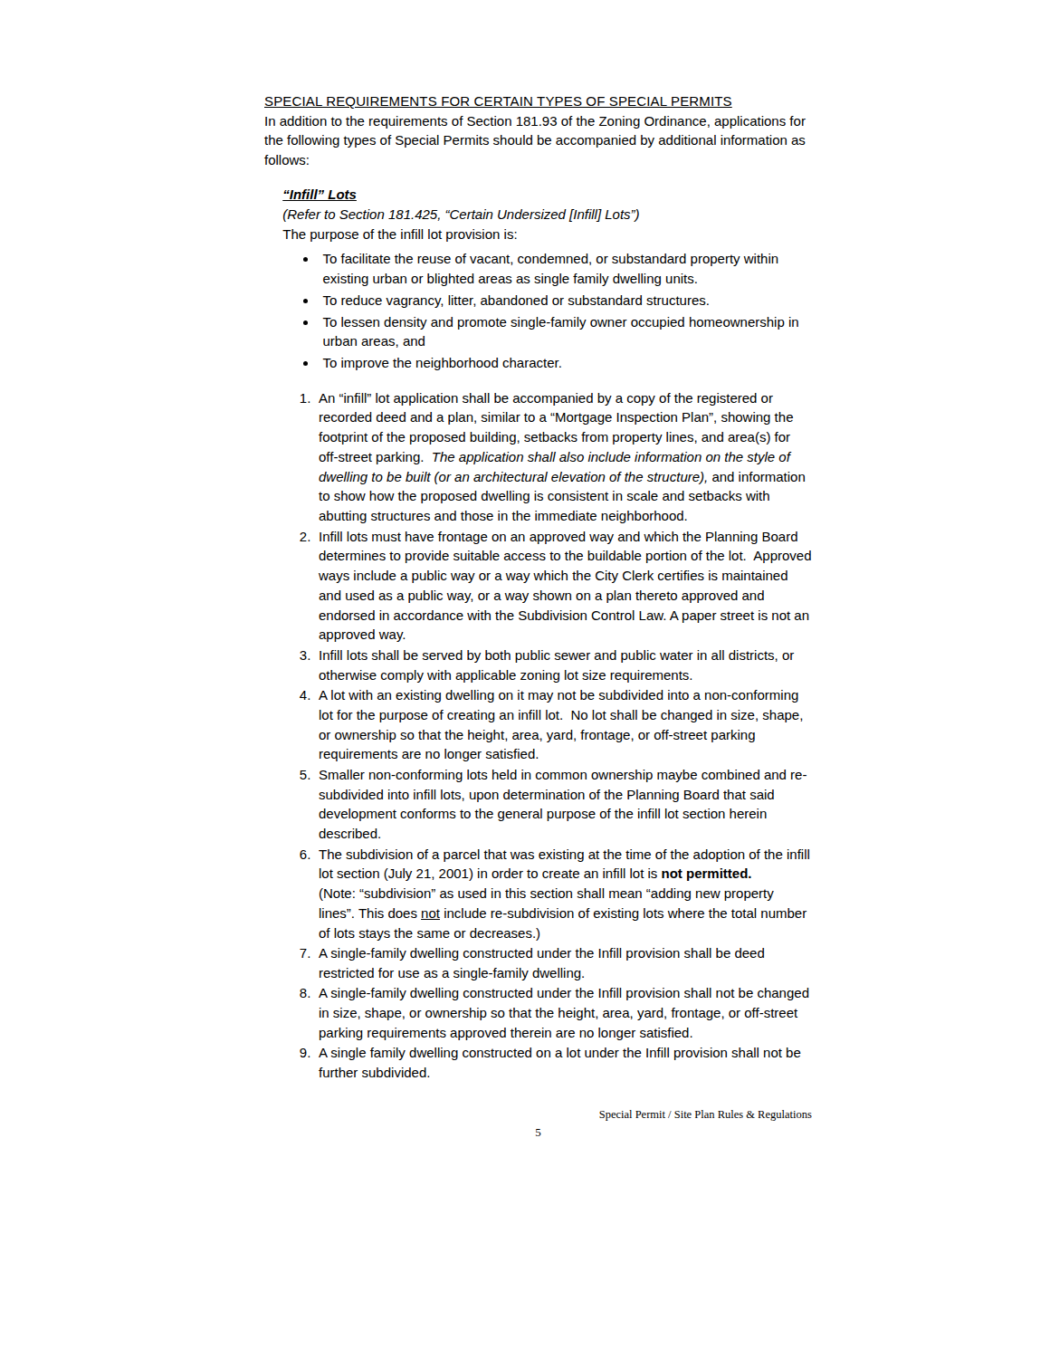SPECIAL REQUIREMENTS FOR CERTAIN TYPES OF SPECIAL PERMITS
In addition to the requirements of Section 181.93 of the Zoning Ordinance, applications for the following types of Special Permits should be accompanied by additional information as follows:
“Infill” Lots
(Refer to Section 181.425, “Certain Undersized [Infill] Lots”)
The purpose of the infill lot provision is:
To facilitate the reuse of vacant, condemned, or substandard property within existing urban or blighted areas as single family dwelling units.
To reduce vagrancy, litter, abandoned or substandard structures.
To lessen density and promote single-family owner occupied homeownership in urban areas, and
To improve the neighborhood character.
An “infill” lot application shall be accompanied by a copy of the registered or recorded deed and a plan, similar to a “Mortgage Inspection Plan”, showing the footprint of the proposed building, setbacks from property lines, and area(s) for off-street parking. The application shall also include information on the style of dwelling to be built (or an architectural elevation of the structure), and information to show how the proposed dwelling is consistent in scale and setbacks with abutting structures and those in the immediate neighborhood.
Infill lots must have frontage on an approved way and which the Planning Board determines to provide suitable access to the buildable portion of the lot. Approved ways include a public way or a way which the City Clerk certifies is maintained and used as a public way, or a way shown on a plan thereto approved and endorsed in accordance with the Subdivision Control Law. A paper street is not an approved way.
Infill lots shall be served by both public sewer and public water in all districts, or otherwise comply with applicable zoning lot size requirements.
A lot with an existing dwelling on it may not be subdivided into a non-conforming lot for the purpose of creating an infill lot. No lot shall be changed in size, shape, or ownership so that the height, area, yard, frontage, or off-street parking requirements are no longer satisfied.
Smaller non-conforming lots held in common ownership maybe combined and re-subdivided into infill lots, upon determination of the Planning Board that said development conforms to the general purpose of the infill lot section herein described.
The subdivision of a parcel that was existing at the time of the adoption of the infill lot section (July 21, 2001) in order to create an infill lot is not permitted. (Note: “subdivision” as used in this section shall mean “adding new property lines”. This does not include re-subdivision of existing lots where the total number of lots stays the same or decreases.)
A single-family dwelling constructed under the Infill provision shall be deed restricted for use as a single-family dwelling.
A single-family dwelling constructed under the Infill provision shall not be changed in size, shape, or ownership so that the height, area, yard, frontage, or off-street parking requirements approved therein are no longer satisfied.
A single family dwelling constructed on a lot under the Infill provision shall not be further subdivided.
Special Permit / Site Plan Rules & Regulations
5